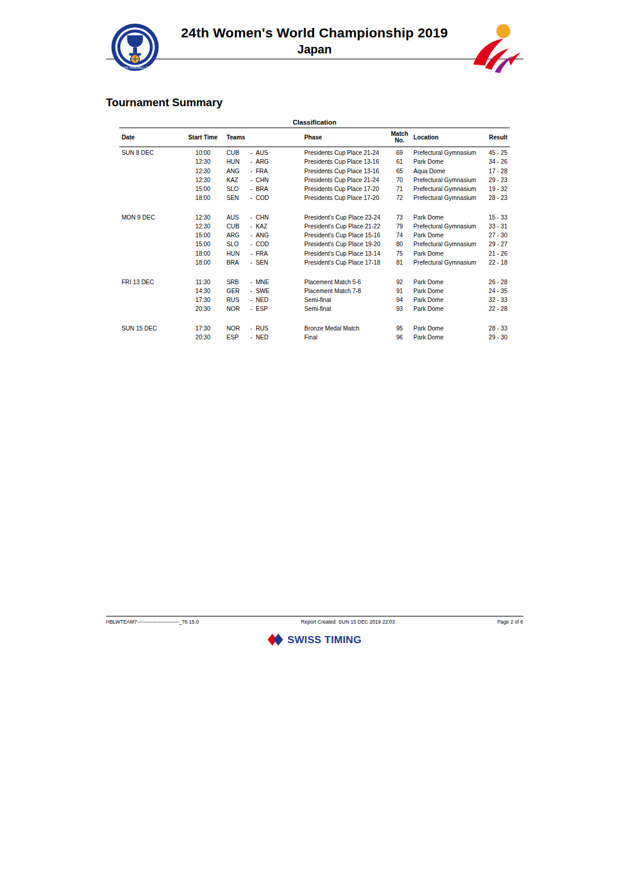INTERNATIONAL HANDBALL FEDERATION
24th Women's World Championship 2019
Japan
Tournament Summary
Classification
| Date | Start Time | Teams | Phase | Match No. | Location | Result |
| --- | --- | --- | --- | --- | --- | --- |
| SUN 8 DEC | 10:00 | CUB - AUS | Presidents Cup Place 21-24 | 69 | Prefectural Gymnasium | 45 - 25 |
| | 12:30 | HUN - ARG | Presidents Cup Place 13-16 | 61 | Park Dome | 34 - 26 |
| | 12:30 | ANG - FRA | Presidents Cup Place 13-16 | 65 | Aqua Dome | 17 - 28 |
| | 12:30 | KAZ - CHN | Presidents Cup Place 21-24 | 70 | Prefectural Gymnasium | 29 - 23 |
| | 15:00 | SLO - BRA | Presidents Cup Place 17-20 | 71 | Prefectural Gymnasium | 19 - 32 |
| | 18:00 | SEN - COD | Presidents Cup Place 17-20 | 72 | Prefectural Gymnasium | 28 - 23 |
| MON 9 DEC | 12:30 | AUS - CHN | President's Cup Place 23-24 | 73 | Park Dome | 15 - 33 |
| | 12:30 | CUB - KAZ | President's Cup Place 21-22 | 79 | Prefectural Gymnasium | 33 - 31 |
| | 15:00 | ARG - ANG | President's Cup Place 15-16 | 74 | Park Dome | 27 - 30 |
| | 15:00 | SLO - COD | President's Cup Place 19-20 | 80 | Prefectural Gymnasium | 29 - 27 |
| | 18:00 | HUN - FRA | President's Cup Place 13-14 | 75 | Park Dome | 21 - 26 |
| | 18:00 | BRA - SEN | President's Cup Place 17-18 | 81 | Prefectural Gymnasium | 22 - 18 |
| FRI 13 DEC | 11:30 | SRB - MNE | Placement Match 5-6 | 92 | Park Dome | 26 - 28 |
| | 14:30 | GER - SWE | Placement Match 7-8 | 91 | Park Dome | 24 - 35 |
| | 17:30 | RUS - NED | Semi-final | 94 | Park Dome | 32 - 33 |
| | 20:30 | NOR - ESP | Semi-final | 93 | Park Dome | 22 - 28 |
| SUN 15 DEC | 17:30 | NOR - RUS | Bronze Medal Match | 95 | Park Dome | 28 - 33 |
| | 20:30 | ESP - NED | Final | 96 | Park Dome | 29 - 30 |
HBLWTEAM7-------------------------_76 15.0
Report Created SUN 15 DEC 2019 22:03
Page 2 of 6
SWISS TIMING